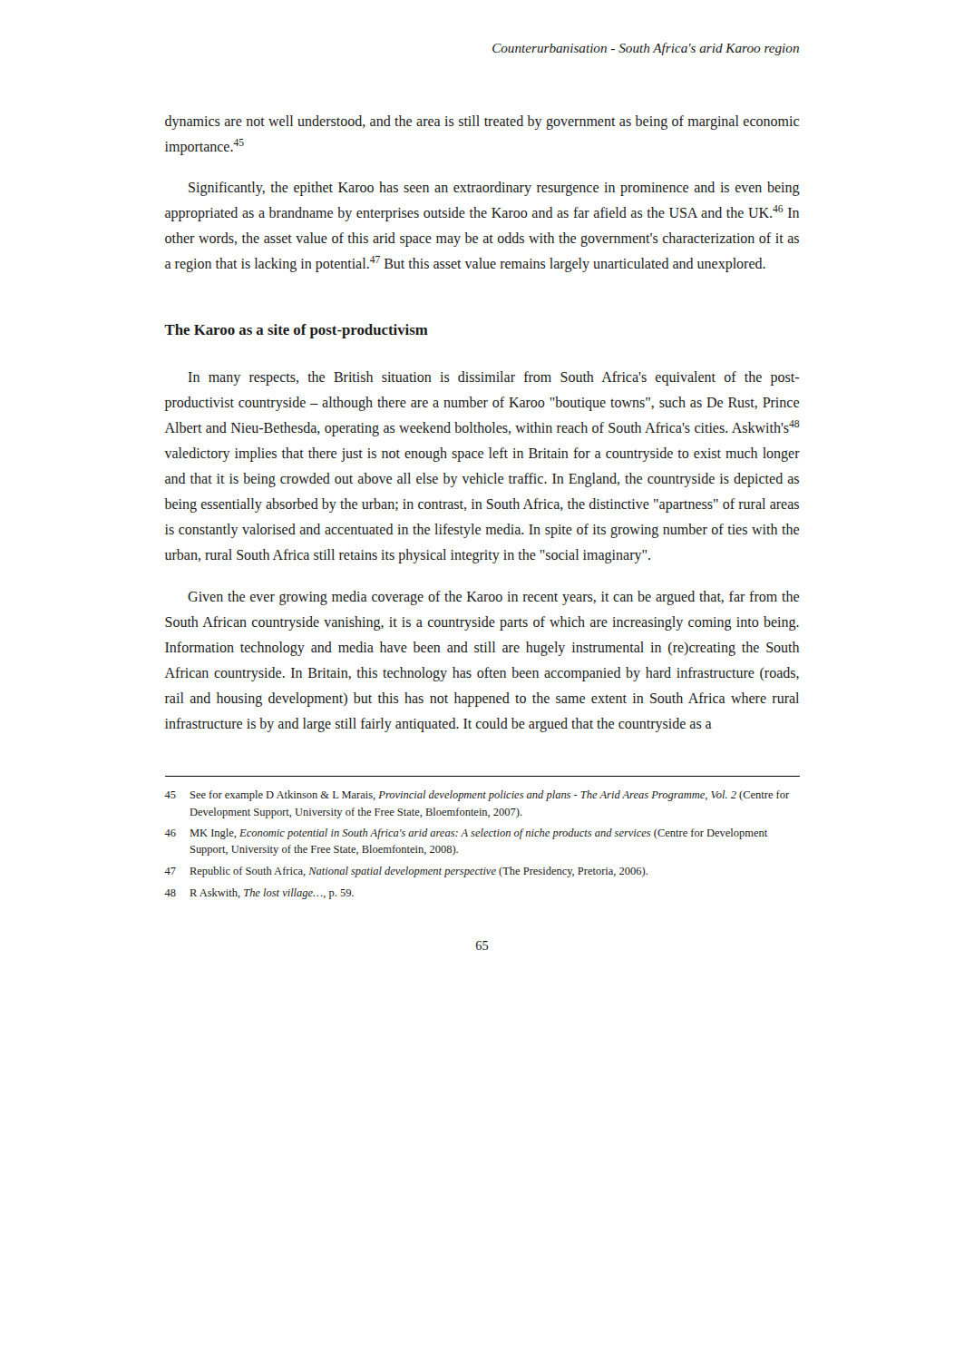Counterurbanisation - South Africa's arid Karoo region
dynamics are not well understood, and the area is still treated by government as being of marginal economic importance.45
Significantly, the epithet Karoo has seen an extraordinary resurgence in prominence and is even being appropriated as a brandname by enterprises outside the Karoo and as far afield as the USA and the UK.46 In other words, the asset value of this arid space may be at odds with the government's characterization of it as a region that is lacking in potential.47 But this asset value remains largely unarticulated and unexplored.
The Karoo as a site of post-productivism
In many respects, the British situation is dissimilar from South Africa's equivalent of the post-productivist countryside – although there are a number of Karoo "boutique towns", such as De Rust, Prince Albert and Nieu-Bethesda, operating as weekend boltholes, within reach of South Africa's cities. Askwith's48 valedictory implies that there just is not enough space left in Britain for a countryside to exist much longer and that it is being crowded out above all else by vehicle traffic. In England, the countryside is depicted as being essentially absorbed by the urban; in contrast, in South Africa, the distinctive "apartness" of rural areas is constantly valorised and accentuated in the lifestyle media. In spite of its growing number of ties with the urban, rural South Africa still retains its physical integrity in the "social imaginary".
Given the ever growing media coverage of the Karoo in recent years, it can be argued that, far from the South African countryside vanishing, it is a countryside parts of which are increasingly coming into being. Information technology and media have been and still are hugely instrumental in (re)creating the South African countryside. In Britain, this technology has often been accompanied by hard infrastructure (roads, rail and housing development) but this has not happened to the same extent in South Africa where rural infrastructure is by and large still fairly antiquated. It could be argued that the countryside as a
See for example D Atkinson & L Marais, Provincial development policies and plans - The Arid Areas Programme, Vol. 2 (Centre for Development Support, University of the Free State, Bloemfontein, 2007).
MK Ingle, Economic potential in South Africa's arid areas: A selection of niche products and services (Centre for Development Support, University of the Free State, Bloemfontein, 2008).
Republic of South Africa, National spatial development perspective (The Presidency, Pretoria, 2006).
R Askwith, The lost village…, p. 59.
65